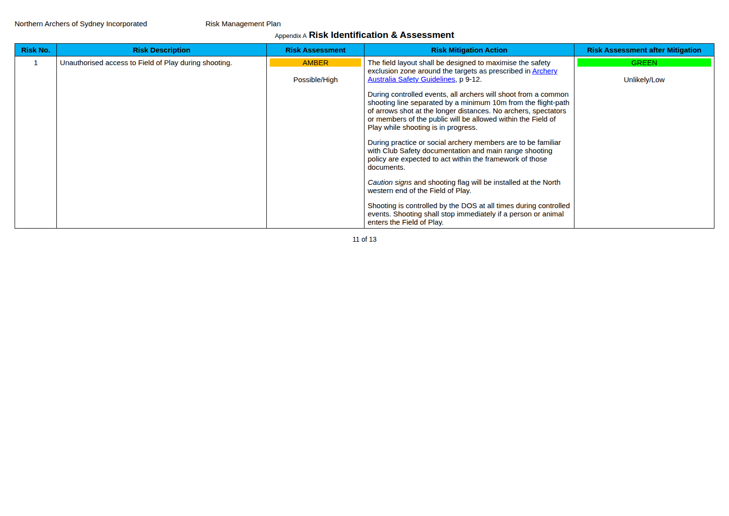Northern Archers of Sydney Incorporated Risk Management Plan
Appendix A Risk Identification & Assessment
| Risk No. | Risk Description | Risk Assessment | Risk Mitigation Action | Risk Assessment after Mitigation |
| --- | --- | --- | --- | --- |
| 1 | Unauthorised access to Field of Play during shooting. | AMBER Possible/High | The field layout shall be designed to maximise the safety exclusion zone around the targets as prescribed in Archery Australia Safety Guidelines , p 9-12. During controlled events, all archers will shoot from a common shooting line separated by a minimum 10m from the flight-path of arrows shot at the longer distances. No archers, spectators or members of the public will be allowed within the Field of Play while shooting is in progress. During practice or social archery members are to be familiar with Club Safety documentation and main range shooting policy are expected to act within the framework of those documents. Caution signs and shooting flag will be installed at the North western end of the Field of Play. Shooting is controlled by the DOS at all times during controlled events. Shooting shall stop immediately if a person or animal enters the Field of Play. | GREEN Unlikely/Low |
11 of 13